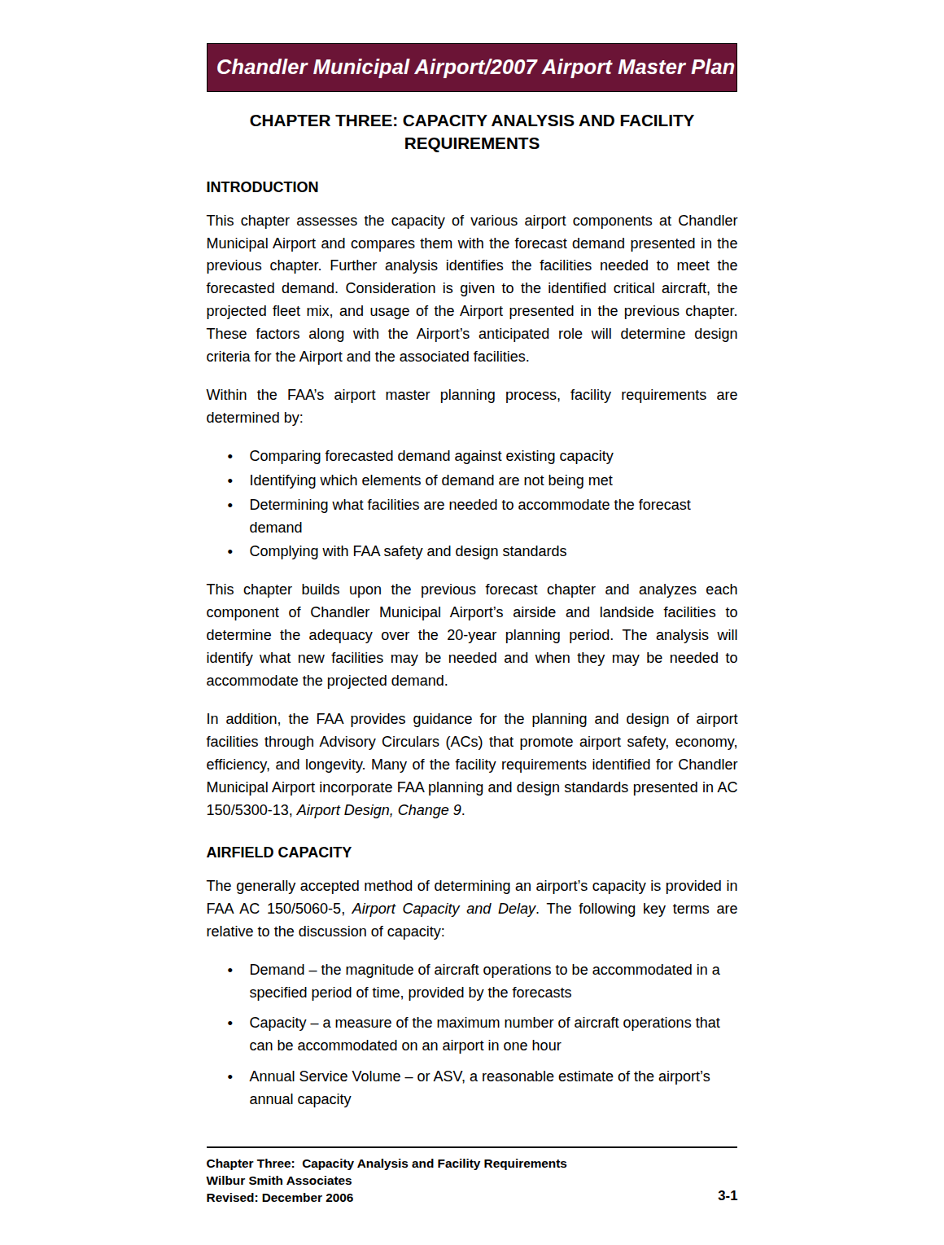Chandler Municipal Airport/2007 Airport Master Plan Update
CHAPTER THREE: CAPACITY ANALYSIS AND FACILITY
REQUIREMENTS
INTRODUCTION
This chapter assesses the capacity of various airport components at Chandler Municipal Airport and compares them with the forecast demand presented in the previous chapter. Further analysis identifies the facilities needed to meet the forecasted demand. Consideration is given to the identified critical aircraft, the projected fleet mix, and usage of the Airport presented in the previous chapter. These factors along with the Airport’s anticipated role will determine design criteria for the Airport and the associated facilities.
Within the FAA’s airport master planning process, facility requirements are determined by:
Comparing forecasted demand against existing capacity
Identifying which elements of demand are not being met
Determining what facilities are needed to accommodate the forecast demand
Complying with FAA safety and design standards
This chapter builds upon the previous forecast chapter and analyzes each component of Chandler Municipal Airport’s airside and landside facilities to determine the adequacy over the 20-year planning period. The analysis will identify what new facilities may be needed and when they may be needed to accommodate the projected demand.
In addition, the FAA provides guidance for the planning and design of airport facilities through Advisory Circulars (ACs) that promote airport safety, economy, efficiency, and longevity. Many of the facility requirements identified for Chandler Municipal Airport incorporate FAA planning and design standards presented in AC 150/5300-13, Airport Design, Change 9.
AIRFIELD CAPACITY
The generally accepted method of determining an airport’s capacity is provided in FAA AC 150/5060-5, Airport Capacity and Delay. The following key terms are relative to the discussion of capacity:
Demand – the magnitude of aircraft operations to be accommodated in a specified period of time, provided by the forecasts
Capacity – a measure of the maximum number of aircraft operations that can be accommodated on an airport in one hour
Annual Service Volume – or ASV, a reasonable estimate of the airport’s annual capacity
Chapter Three: Capacity Analysis and Facility Requirements
Wilbur Smith Associates
Revised: December 2006
3-1